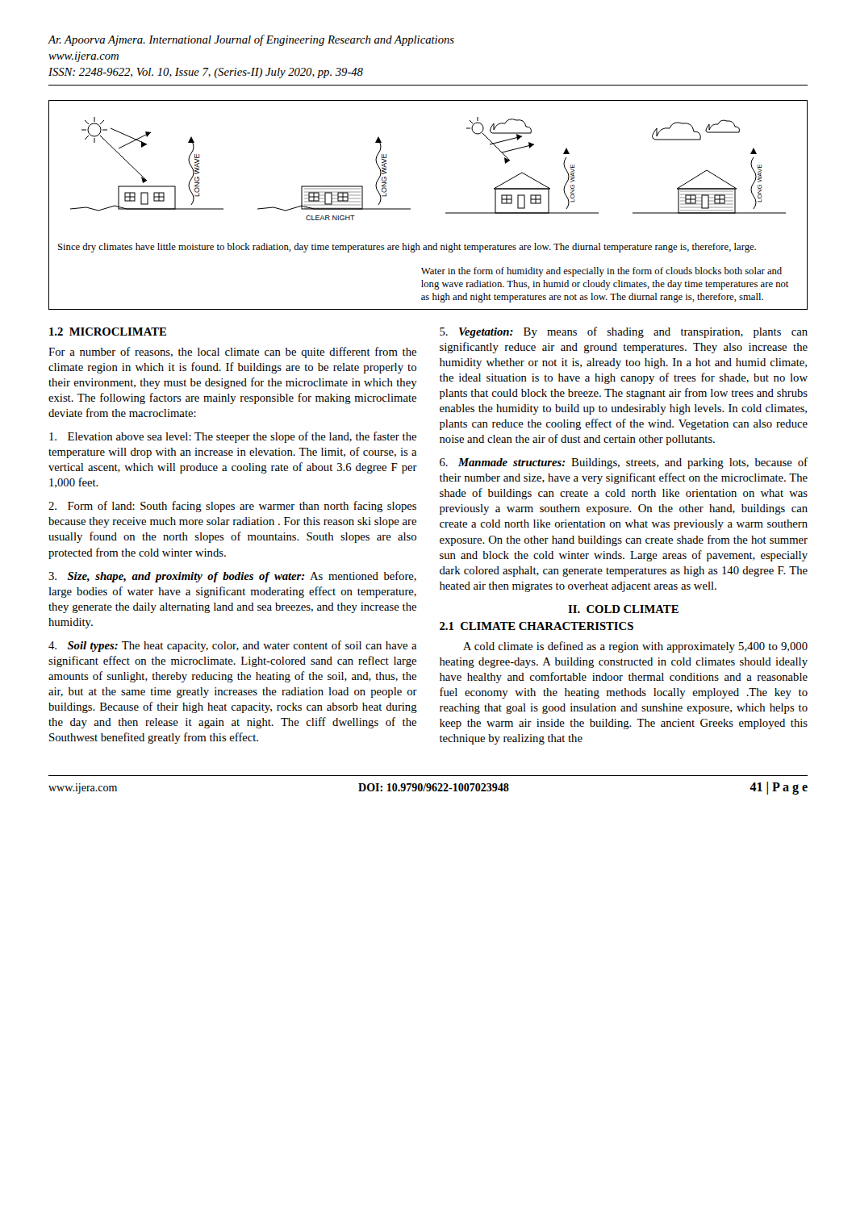Ar. Apoorva Ajmera. International Journal of Engineering Research and Applications www.ijera.com ISSN: 2248-9622, Vol. 10, Issue 7, (Series-II) July 2020, pp. 39-48
LONG WAVE
LONG WAVE CLEAR NIGHT
LONG WAVE
LONG WAVE
Since dry climates have little moisture to block radiation, day time temperatures are high and night temperatures are low. The diurnal temperature range is, therefore, large.
Water in the form of humidity and especially in the form of clouds blocks both solar and long wave radiation. Thus, in humid or cloudy climates, the day time temperatures are not as high and night temperatures are not as low. The diurnal range is, therefore, small.
1.2 MICROCLIMATE
For a number of reasons, the local climate can be quite different from the climate region in which it is found. If buildings are to be relate properly to their environment, they must be designed for the microclimate in which they exist. The following factors are mainly responsible for making microclimate deviate from the macroclimate:
1. Elevation above sea level: The steeper the slope of the land, the faster the temperature will drop with an increase in elevation. The limit, of course, is a vertical ascent, which will produce a cooling rate of about 3.6 degree F per 1,000 feet.
2. Form of land: South facing slopes are warmer than north facing slopes because they receive much more solar radiation . For this reason ski slope are usually found on the north slopes of mountains. South slopes are also protected from the cold winter winds.
3. Size, shape, and proximity of bodies of water: As mentioned before, large bodies of water have a significant moderating effect on temperature, they generate the daily alternating land and sea breezes, and they increase the humidity.
4. Soil types: The heat capacity, color, and water content of soil can have a significant effect on the microclimate. Light-colored sand can reflect large amounts of sunlight, thereby reducing the heating of the soil, and, thus, the air, but at the same time greatly increases the radiation load on people or buildings. Because of their high heat capacity, rocks can absorb heat during the day and then release it again at night. The cliff dwellings of the Southwest benefited greatly from this effect.
5. Vegetation: By means of shading and transpiration, plants can significantly reduce air and ground temperatures. They also increase the humidity whether or not it is, already too high. In a hot and humid climate, the ideal situation is to have a high canopy of trees for shade, but no low plants that could block the breeze. The stagnant air from low trees and shrubs enables the humidity to build up to undesirably high levels. In cold climates, plants can reduce the cooling effect of the wind. Vegetation can also reduce noise and clean the air of dust and certain other pollutants.
6. Manmade structures: Buildings, streets, and parking lots, because of their number and size, have a very significant effect on the microclimate. The shade of buildings can create a cold north like orientation on what was previously a warm southern exposure. On the other hand, buildings can create a cold north like orientation on what was previously a warm southern exposure. On the other hand buildings can create shade from the hot summer sun and block the cold winter winds. Large areas of pavement, especially dark colored asphalt, can generate temperatures as high as 140 degree F. The heated air then migrates to overheat adjacent areas as well.
II. COLD CLIMATE
2.1 CLIMATE CHARACTERISTICS
A cold climate is defined as a region with approximately 5,400 to 9,000 heating degree-days. A building constructed in cold climates should ideally have healthy and comfortable indoor thermal conditions and a reasonable fuel economy with the heating methods locally employed .The key to reaching that goal is good insulation and sunshine exposure, which helps to keep the warm air inside the building. The ancient Greeks employed this technique by realizing that the
www.ijera.com DOI: 10.9790/9622-1007023948 41 | P a g e